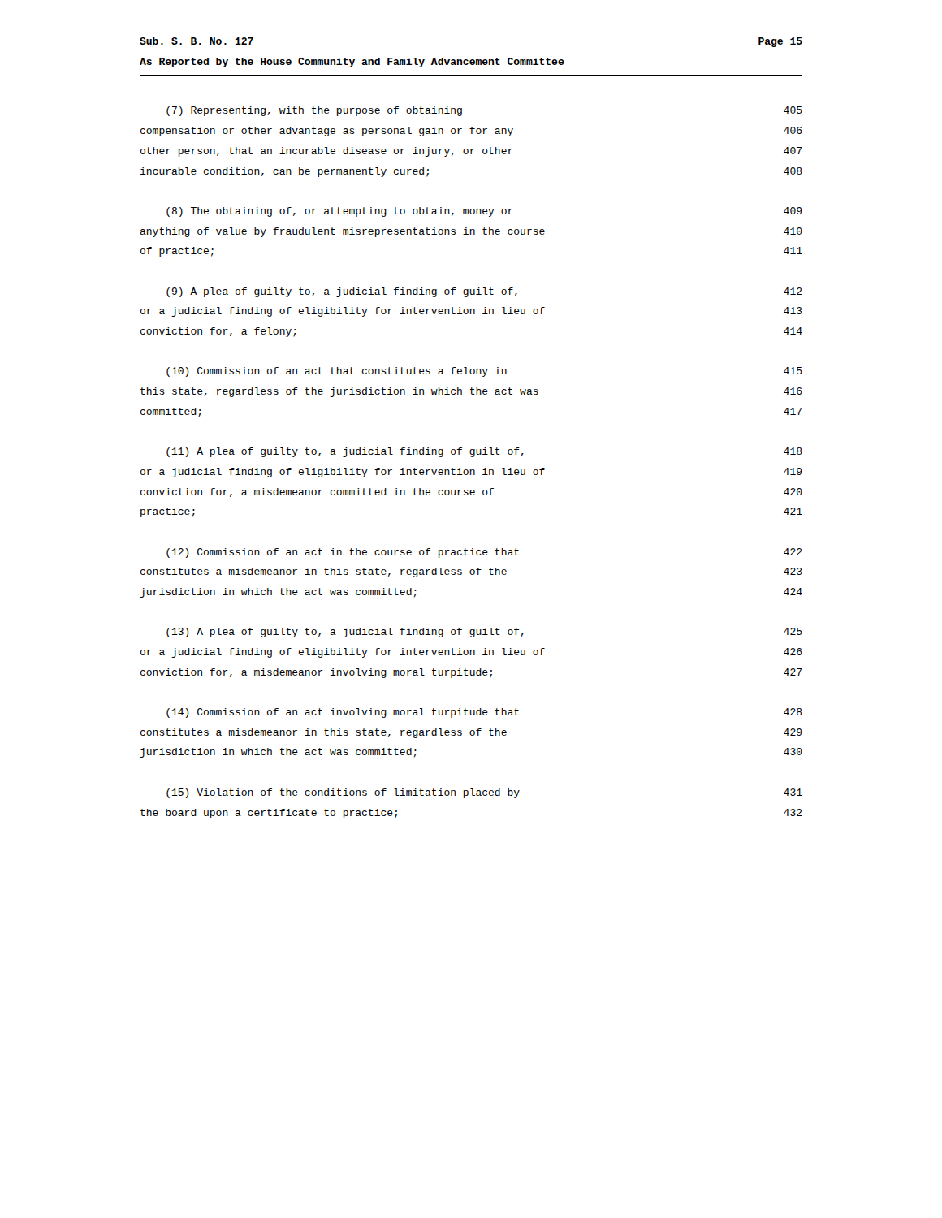Sub. S. B. No. 127
As Reported by the House Community and Family Advancement Committee
Page 15
(7) Representing, with the purpose of obtaining 405
compensation or other advantage as personal gain or for any 406
other person, that an incurable disease or injury, or other 407
incurable condition, can be permanently cured; 408
(8) The obtaining of, or attempting to obtain, money or 409
anything of value by fraudulent misrepresentations in the course 410
of practice; 411
(9) A plea of guilty to, a judicial finding of guilt of, 412
or a judicial finding of eligibility for intervention in lieu of 413
conviction for, a felony; 414
(10) Commission of an act that constitutes a felony in 415
this state, regardless of the jurisdiction in which the act was 416
committed; 417
(11) A plea of guilty to, a judicial finding of guilt of, 418
or a judicial finding of eligibility for intervention in lieu of 419
conviction for, a misdemeanor committed in the course of 420
practice; 421
(12) Commission of an act in the course of practice that 422
constitutes a misdemeanor in this state, regardless of the 423
jurisdiction in which the act was committed; 424
(13) A plea of guilty to, a judicial finding of guilt of, 425
or a judicial finding of eligibility for intervention in lieu of 426
conviction for, a misdemeanor involving moral turpitude; 427
(14) Commission of an act involving moral turpitude that 428
constitutes a misdemeanor in this state, regardless of the 429
jurisdiction in which the act was committed; 430
(15) Violation of the conditions of limitation placed by 431
the board upon a certificate to practice; 432